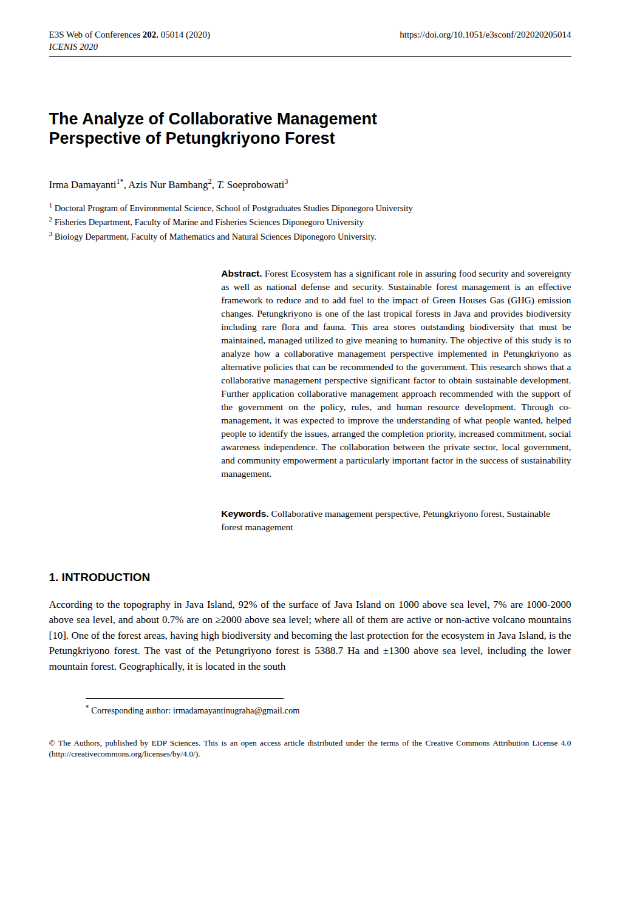E3S Web of Conferences 202, 05014 (2020)
ICENIS 2020
https://doi.org/10.1051/e3sconf/202020205014
The Analyze of Collaborative Management
Perspective of Petungkriyono Forest
Irma Damayanti1*, Azis Nur Bambang2, T. Soeprobowati3
1 Doctoral Program of Environmental Science, School of Postgraduates Studies Diponegoro University
2 Fisheries Department, Faculty of Marine and Fisheries Sciences Diponegoro University
3 Biology Department, Faculty of Mathematics and Natural Sciences Diponegoro University.
Abstract. Forest Ecosystem has a significant role in assuring food security and sovereignty as well as national defense and security. Sustainable forest management is an effective framework to reduce and to add fuel to the impact of Green Houses Gas (GHG) emission changes. Petungkriyono is one of the last tropical forests in Java and provides biodiversity including rare flora and fauna. This area stores outstanding biodiversity that must be maintained, managed utilized to give meaning to humanity. The objective of this study is to analyze how a collaborative management perspective implemented in Petungkriyono as alternative policies that can be recommended to the government. This research shows that a collaborative management perspective significant factor to obtain sustainable development. Further application collaborative management approach recommended with the support of the government on the policy, rules, and human resource development. Through co-management, it was expected to improve the understanding of what people wanted, helped people to identify the issues, arranged the completion priority, increased commitment, social awareness independence. The collaboration between the private sector, local government, and community empowerment a particularly important factor in the success of sustainability management.
Keywords. Collaborative management perspective, Petungkriyono forest, Sustainable forest management
1. INTRODUCTION
According to the topography in Java Island, 92% of the surface of Java Island on 1000 above sea level, 7% are 1000-2000 above sea level, and about 0.7% are on ≥2000 above sea level; where all of them are active or non-active volcano mountains [10]. One of the forest areas, having high biodiversity and becoming the last protection for the ecosystem in Java Island, is the Petungkriyono forest. The vast of the Petungriyono forest is 5388.7 Ha and ±1300 above sea level, including the lower mountain forest. Geographically, it is located in the south
* Corresponding author: irmadamayantinugraha@gmail.com
© The Authors, published by EDP Sciences. This is an open access article distributed under the terms of the Creative Commons Attribution License 4.0 (http://creativecommons.org/licenses/by/4.0/).